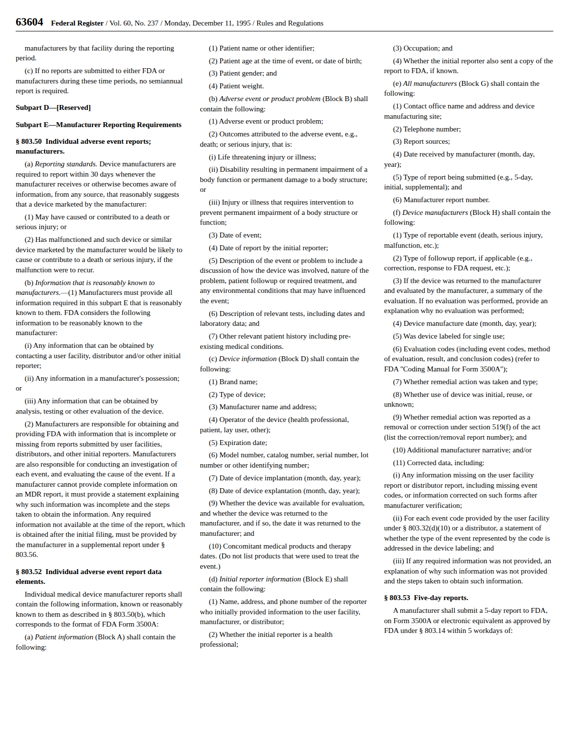63604 Federal Register / Vol. 60, No. 237 / Monday, December 11, 1995 / Rules and Regulations
manufacturers by that facility during the reporting period.
(c) If no reports are submitted to either FDA or manufacturers during these time periods, no semiannual report is required.
Subpart D—[Reserved]
Subpart E—Manufacturer Reporting Requirements
§ 803.50 Individual adverse event reports; manufacturers.
(a) Reporting standards. Device manufacturers are required to report within 30 days whenever the manufacturer receives or otherwise becomes aware of information, from any source, that reasonably suggests that a device marketed by the manufacturer:
(1) May have caused or contributed to a death or serious injury; or
(2) Has malfunctioned and such device or similar device marketed by the manufacturer would be likely to cause or contribute to a death or serious injury, if the malfunction were to recur.
(b) Information that is reasonably known to manufacturers.—(1) Manufacturers must provide all information required in this subpart E that is reasonably known to them. FDA considers the following information to be reasonably known to the manufacturer:
(i) Any information that can be obtained by contacting a user facility, distributor and/or other initial reporter;
(ii) Any information in a manufacturer's possession; or
(iii) Any information that can be obtained by analysis, testing or other evaluation of the device.
(2) Manufacturers are responsible for obtaining and providing FDA with information that is incomplete or missing from reports submitted by user facilities, distributors, and other initial reporters. Manufacturers are also responsible for conducting an investigation of each event, and evaluating the cause of the event. If a manufacturer cannot provide complete information on an MDR report, it must provide a statement explaining why such information was incomplete and the steps taken to obtain the information. Any required information not available at the time of the report, which is obtained after the initial filing, must be provided by the manufacturer in a supplemental report under § 803.56.
§ 803.52 Individual adverse event report data elements.
Individual medical device manufacturer reports shall contain the following information, known or reasonably known to them as described in § 803.50(b), which corresponds to the format of FDA Form 3500A:
(a) Patient information (Block A) shall contain the following:
(1) Patient name or other identifier;
(2) Patient age at the time of event, or date of birth;
(3) Patient gender; and
(4) Patient weight.
(b) Adverse event or product problem (Block B) shall contain the following:
(1) Adverse event or product problem;
(2) Outcomes attributed to the adverse event, e.g., death; or serious injury, that is:
(i) Life threatening injury or illness;
(ii) Disability resulting in permanent impairment of a body function or permanent damage to a body structure; or
(iii) Injury or illness that requires intervention to prevent permanent impairment of a body structure or function;
(3) Date of event;
(4) Date of report by the initial reporter;
(5) Description of the event or problem to include a discussion of how the device was involved, nature of the problem, patient followup or required treatment, and any environmental conditions that may have influenced the event;
(6) Description of relevant tests, including dates and laboratory data; and
(7) Other relevant patient history including pre-existing medical conditions.
(c) Device information (Block D) shall contain the following:
(1) Brand name;
(2) Type of device;
(3) Manufacturer name and address;
(4) Operator of the device (health professional, patient, lay user, other);
(5) Expiration date;
(6) Model number, catalog number, serial number, lot number or other identifying number;
(7) Date of device implantation (month, day, year);
(8) Date of device explantation (month, day, year);
(9) Whether the device was available for evaluation, and whether the device was returned to the manufacturer, and if so, the date it was returned to the manufacturer; and
(10) Concomitant medical products and therapy dates. (Do not list products that were used to treat the event.)
(d) Initial reporter information (Block E) shall contain the following:
(1) Name, address, and phone number of the reporter who initially provided information to the user facility, manufacturer, or distributor;
(2) Whether the initial reporter is a health professional;
(3) Occupation; and
(4) Whether the initial reporter also sent a copy of the report to FDA, if known.
(e) All manufacturers (Block G) shall contain the following:
(1) Contact office name and address and device manufacturing site;
(2) Telephone number;
(3) Report sources;
(4) Date received by manufacturer (month, day, year);
(5) Type of report being submitted (e.g., 5-day, initial, supplemental); and
(6) Manufacturer report number.
(f) Device manufacturers (Block H) shall contain the following:
(1) Type of reportable event (death, serious injury, malfunction, etc.);
(2) Type of followup report, if applicable (e.g., correction, response to FDA request, etc.);
(3) If the device was returned to the manufacturer and evaluated by the manufacturer, a summary of the evaluation. If no evaluation was performed, provide an explanation why no evaluation was performed;
(4) Device manufacture date (month, day, year);
(5) Was device labeled for single use;
(6) Evaluation codes (including event codes, method of evaluation, result, and conclusion codes) (refer to FDA ''Coding Manual for Form 3500A'');
(7) Whether remedial action was taken and type;
(8) Whether use of device was initial, reuse, or unknown;
(9) Whether remedial action was reported as a removal or correction under section 519(f) of the act (list the correction/removal report number); and
(10) Additional manufacturer narrative; and/or
(11) Corrected data, including:
(i) Any information missing on the user facility report or distributor report, including missing event codes, or information corrected on such forms after manufacturer verification;
(ii) For each event code provided by the user facility under § 803.32(d)(10) or a distributor, a statement of whether the type of the event represented by the code is addressed in the device labeling; and
(iii) If any required information was not provided, an explanation of why such information was not provided and the steps taken to obtain such information.
§ 803.53 Five-day reports.
A manufacturer shall submit a 5-day report to FDA, on Form 3500A or electronic equivalent as approved by FDA under § 803.14 within 5 workdays of: